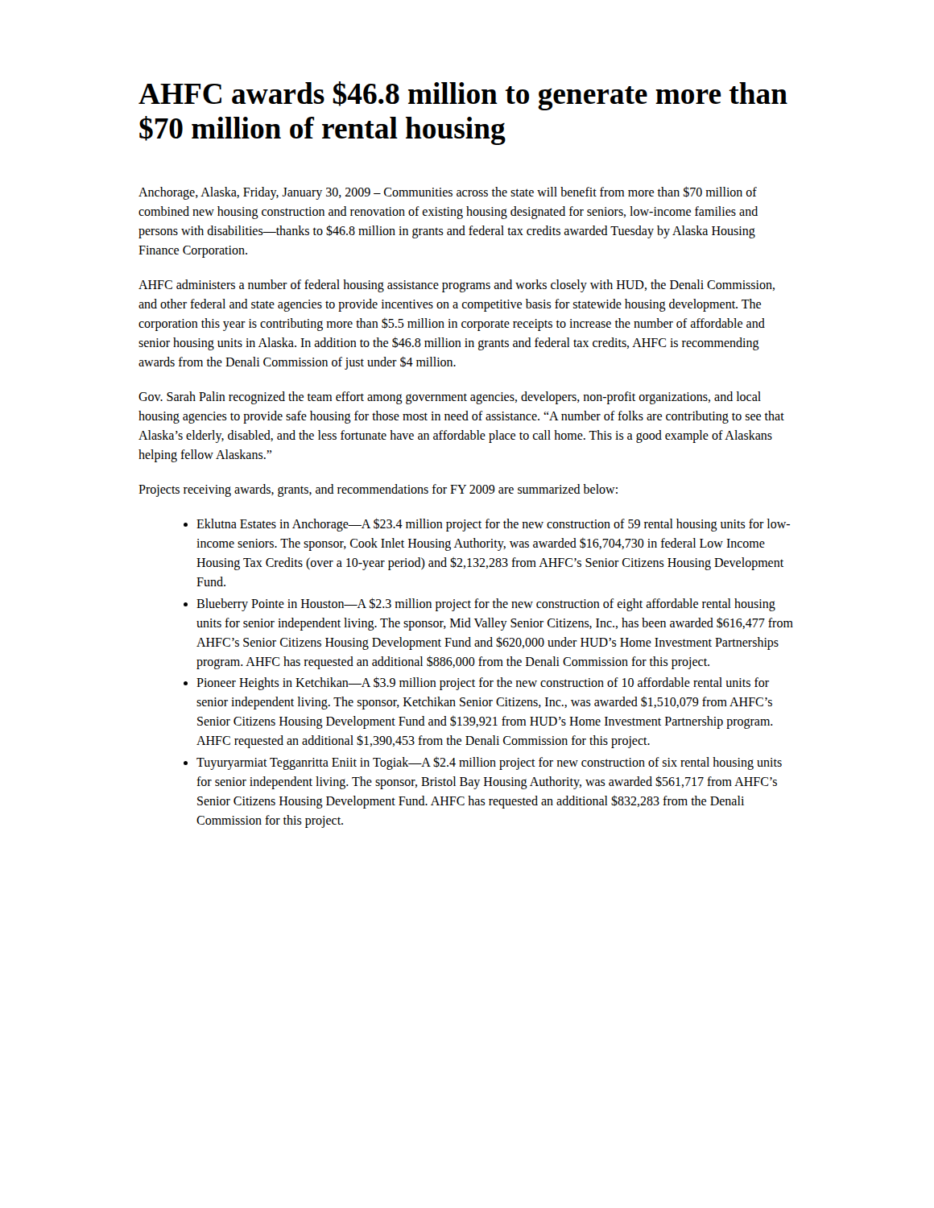AHFC awards $46.8 million to generate more than $70 million of rental housing
Anchorage, Alaska, Friday, January 30, 2009 – Communities across the state will benefit from more than $70 million of combined new housing construction and renovation of existing housing designated for seniors, low-income families and persons with disabilities—thanks to $46.8 million in grants and federal tax credits awarded Tuesday by Alaska Housing Finance Corporation.
AHFC administers a number of federal housing assistance programs and works closely with HUD, the Denali Commission, and other federal and state agencies to provide incentives on a competitive basis for statewide housing development. The corporation this year is contributing more than $5.5 million in corporate receipts to increase the number of affordable and senior housing units in Alaska. In addition to the $46.8 million in grants and federal tax credits, AHFC is recommending awards from the Denali Commission of just under $4 million.
Gov. Sarah Palin recognized the team effort among government agencies, developers, non-profit organizations, and local housing agencies to provide safe housing for those most in need of assistance. “A number of folks are contributing to see that Alaska’s elderly, disabled, and the less fortunate have an affordable place to call home. This is a good example of Alaskans helping fellow Alaskans.”
Projects receiving awards, grants, and recommendations for FY 2009 are summarized below:
Eklutna Estates in Anchorage—A $23.4 million project for the new construction of 59 rental housing units for low-income seniors. The sponsor, Cook Inlet Housing Authority, was awarded $16,704,730 in federal Low Income Housing Tax Credits (over a 10-year period) and $2,132,283 from AHFC’s Senior Citizens Housing Development Fund.
Blueberry Pointe in Houston—A $2.3 million project for the new construction of eight affordable rental housing units for senior independent living. The sponsor, Mid Valley Senior Citizens, Inc., has been awarded $616,477 from AHFC’s Senior Citizens Housing Development Fund and $620,000 under HUD’s Home Investment Partnerships program. AHFC has requested an additional $886,000 from the Denali Commission for this project.
Pioneer Heights in Ketchikan—A $3.9 million project for the new construction of 10 affordable rental units for senior independent living. The sponsor, Ketchikan Senior Citizens, Inc., was awarded $1,510,079 from AHFC’s Senior Citizens Housing Development Fund and $139,921 from HUD’s Home Investment Partnership program. AHFC requested an additional $1,390,453 from the Denali Commission for this project.
Tuyuryarmiat Tegganritta Eniit in Togiak—A $2.4 million project for new construction of six rental housing units for senior independent living. The sponsor, Bristol Bay Housing Authority, was awarded $561,717 from AHFC’s Senior Citizens Housing Development Fund. AHFC has requested an additional $832,283 from the Denali Commission for this project.